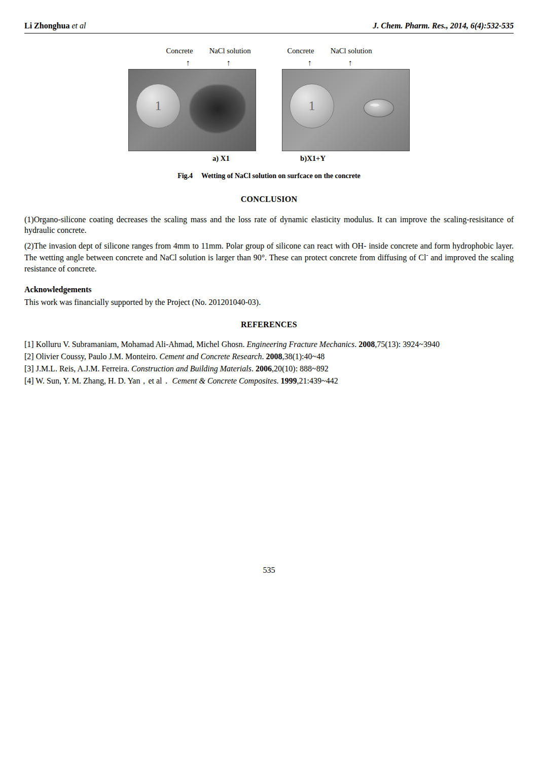Li Zhonghua et al
J. Chem. Pharm. Res., 2014, 6(4):532-535
Concrete NaCl solution
Concrete NaCl solution
↑↑
↑↑
a) X1 b)X1+Y
Fig.4 Wetting of NaCl solution on surfcace on the concrete
CONCLUSION
(1)Organo-silicone coating decreases the scaling mass and the loss rate of dynamic elasticity modulus. It can improve the scaling-resisitance of hydraulic concrete.
(2)The invasion dept of silicone ranges from 4mm to 11mm. Polar group of silicone can react with OH- inside concrete and form hydrophobic layer. The wetting angle between concrete and NaCl solution is larger than 90°. These can protect concrete from diffusing of Cl- and improved the scaling resistance of concrete.
Acknowledgements
This work was financially supported by the Project (No. 201201040-03).
REFERENCES
[1] Kolluru V. Subramaniam, Mohamad Ali-Ahmad, Michel Ghosn. Engineering Fracture Mechanics. 2008,75(13): 3924~3940
[2] Olivier Coussy, Paulo J.M. Monteiro. Cement and Concrete Research. 2008,38(1):40~48
[3] J.M.L. Reis, A.J.M. Ferreira. Construction and Building Materials. 2006,20(10): 888~892
[4] W. Sun, Y. M. Zhang, H. D. Yan，et al． Cement & Concrete Composites. 1999,21:439~442
535